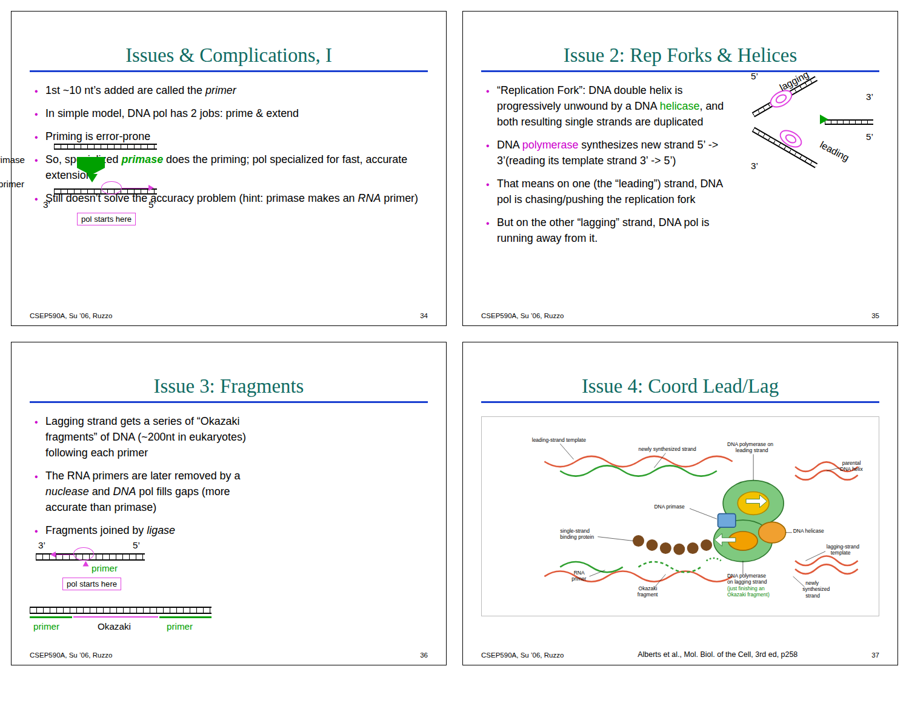Issues & Complications, I
1st ~10 nt’s added are called the primer
In simple model, DNA pol has 2 jobs: prime & extend
Priming is error-prone
So, specialized primase does the priming; pol specialized for fast, accurate extension
Still doesn’t solve the accuracy problem (hint: primase makes an RNA primer)
primase primer 3’ 5’
pol starts here
CSEP590A, Su ’06, Ruzzo 34
Issue 2: Rep Forks & Helices
“Replication Fork”: DNA double helix is progressively unwound by a DNA helicase, and both resulting single strands are duplicated
DNA polymerase synthesizes new strand 5’ -> 3’(reading its template strand 3’ -> 5’)
That means on one (the “leading”) strand, DNA pol is chasing/pushing the replication fork
But on the other “lagging” strand, DNA pol is running away from it.
5’ 3’ 5’ 3’ lagging leading
CSEP590A, Su ’06, Ruzzo 35
Issue 3: Fragments
Lagging strand gets a series of “Okazaki fragments” of DNA (~200nt in eukaryotes) following each primer
The RNA primers are later removed by a nuclease and DNA pol fills gaps (more accurate than primase)
Fragments joined by ligase
3’ 5’
primer
pol starts here
primer Okazaki primer
CSEP590A, Su ’06, Ruzzo 36
Issue 4: Coord Lead/Lag
leading-strand template newly synthesized strand DNA polymerase on leading strand parental DNA helix DNA primase DNA helicase single-strand binding protein lagging-strand template RNA primer DNA polymerase on lagging strand (just finishing an Okazaki fragment) Okazaki fragment newly synthesized strand
CSEP590A, Su ’06, Ruzzo Alberts et al., Mol. Biol. of the Cell, 3rd ed, p258 37